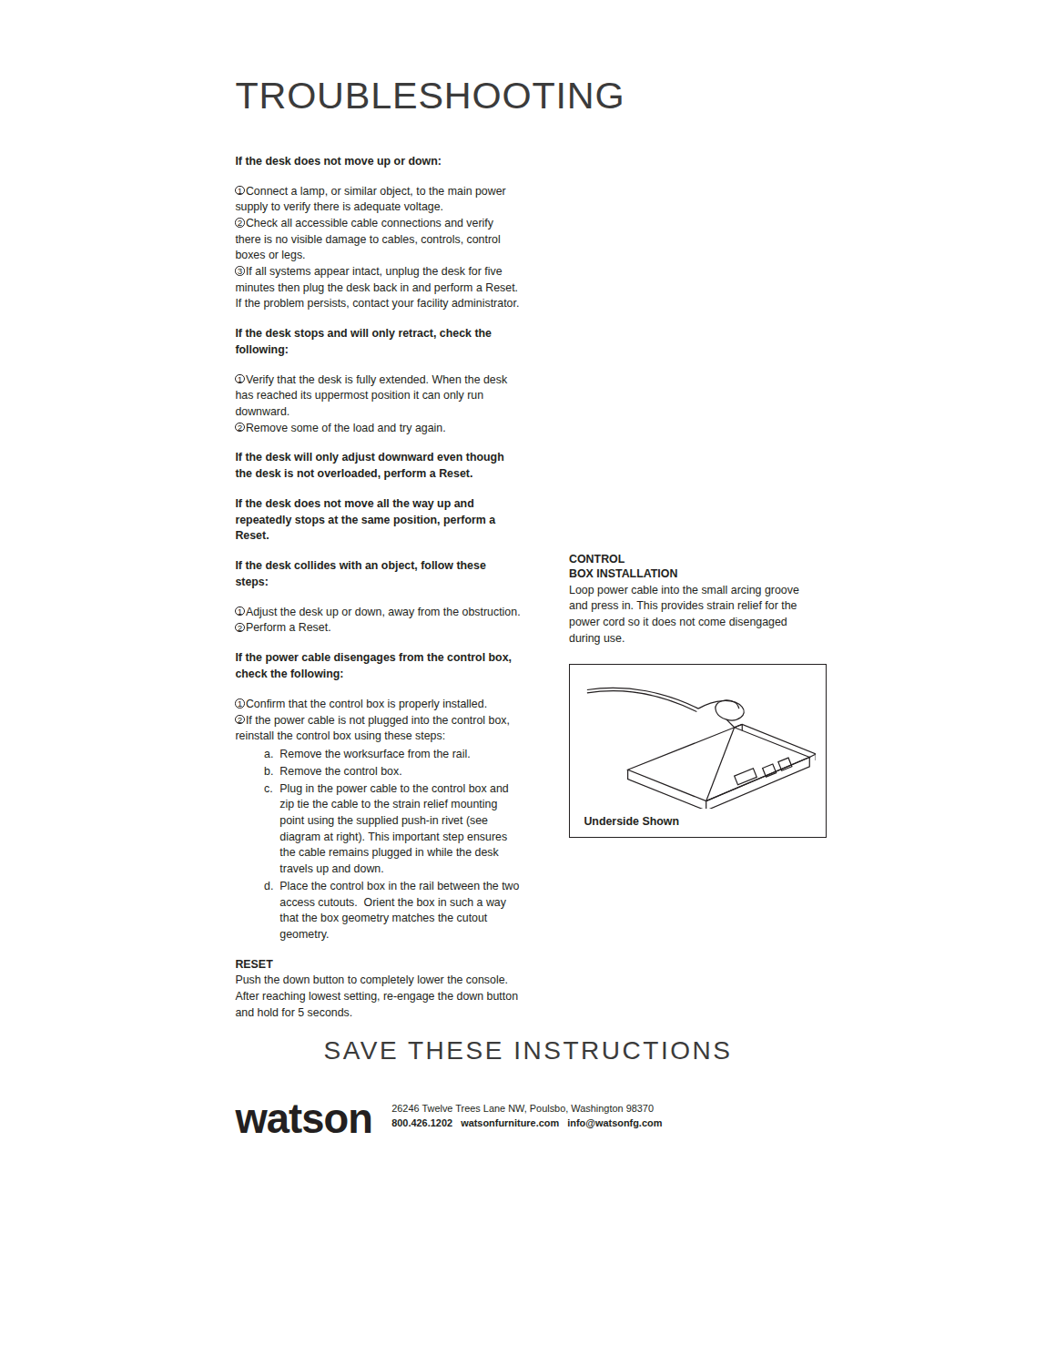TROUBLESHOOTING
If the desk does not move up or down:
1 Connect a lamp, or similar object, to the main power supply to verify there is adequate voltage.
2 Check all accessible cable connections and verify there is no visible damage to cables, controls, control boxes or legs.
3 If all systems appear intact, unplug the desk for five minutes then plug the desk back in and perform a Reset. If the problem persists, contact your facility administrator.
If the desk stops and will only retract, check the following:
1 Verify that the desk is fully extended. When the desk has reached its uppermost position it can only run downward.
2 Remove some of the load and try again.
If the desk will only adjust downward even though the desk is not overloaded, perform a Reset.
If the desk does not move all the way up and repeatedly stops at the same position, perform a Reset.
If the desk collides with an object, follow these steps:
1 Adjust the desk up or down, away from the obstruction.
2 Perform a Reset.
If the power cable disengages from the control box, check the following:
1 Confirm that the control box is properly installed.
2 If the power cable is not plugged into the control box, reinstall the control box using these steps:
Remove the worksurface from the rail.
Remove the control box.
Plug in the power cable to the control box and zip tie the cable to the strain relief mounting point using the supplied push-in rivet (see diagram at right). This important step ensures the cable remains plugged in while the desk travels up and down.
Place the control box in the rail between the two access cutouts. Orient the box in such a way that the box geometry matches the cutout geometry.
RESET
Push the down button to completely lower the console. After reaching lowest setting, re-engage the down button and hold for 5 seconds.
CONTROL
BOX INSTALLATION
Loop power cable into the small arcing groove and press in. This provides strain relief for the power cord so it does not come disengaged during use.
Underside Shown
SAVE THESE INSTRUCTIONS
watson
26246 Twelve Trees Lane NW, Poulsbo, Washington 98370
800.426.1202 watsonfurniture.com info@watsonfg.com